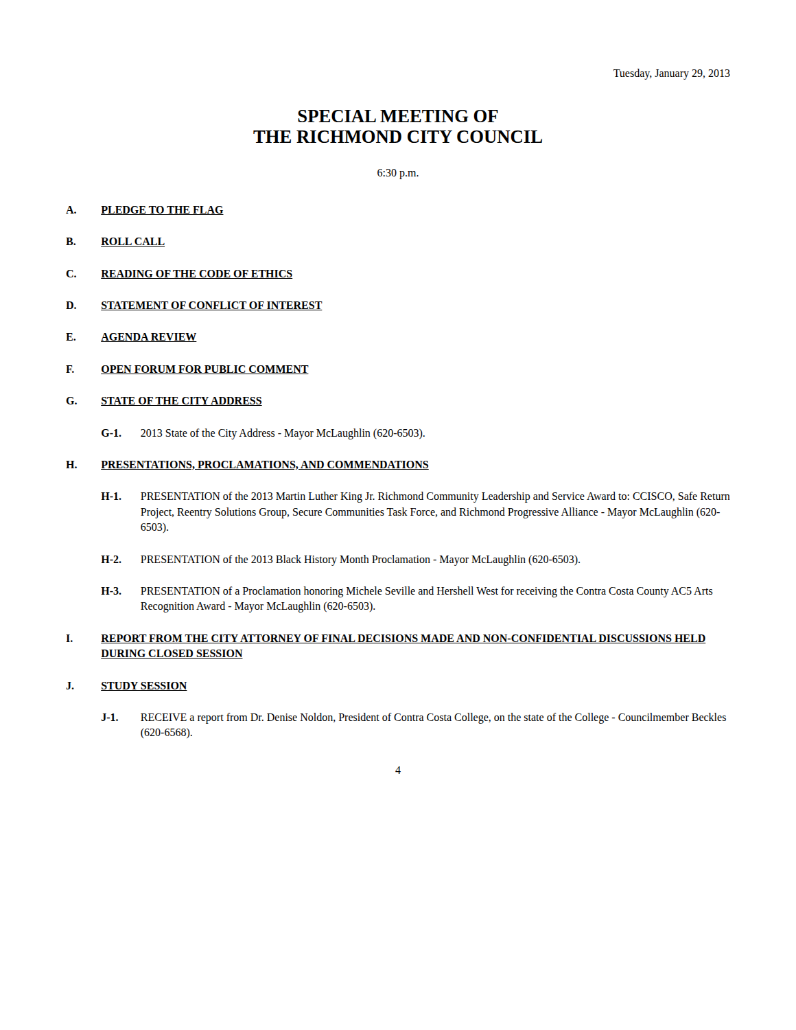Tuesday, January 29, 2013
SPECIAL MEETING OF
THE RICHMOND CITY COUNCIL
6:30 p.m.
A.
PLEDGE TO THE FLAG
B.
ROLL CALL
C.
READING OF THE CODE OF ETHICS
D.
STATEMENT OF CONFLICT OF INTEREST
E.
AGENDA REVIEW
F.
OPEN FORUM FOR PUBLIC COMMENT
G.
STATE OF THE CITY ADDRESS
G-1.
2013 State of the City Address - Mayor McLaughlin (620-6503).
H.
PRESENTATIONS, PROCLAMATIONS, AND COMMENDATIONS
H-1.
PRESENTATION of the 2013 Martin Luther King Jr. Richmond Community Leadership and Service Award to: CCISCO, Safe Return Project, Reentry Solutions Group, Secure Communities Task Force, and Richmond Progressive Alliance - Mayor McLaughlin (620-6503).
H-2.
PRESENTATION of the 2013 Black History Month Proclamation - Mayor McLaughlin (620-6503).
H-3.
PRESENTATION of a Proclamation honoring Michele Seville and Hershell West for receiving the Contra Costa County AC5 Arts Recognition Award - Mayor McLaughlin (620-6503).
I.
REPORT FROM THE CITY ATTORNEY OF FINAL DECISIONS MADE AND NON-CONFIDENTIAL DISCUSSIONS HELD DURING CLOSED SESSION
J.
STUDY SESSION
J-1.
RECEIVE a report from Dr. Denise Noldon, President of Contra Costa College, on the state of the College - Councilmember Beckles (620-6568).
4